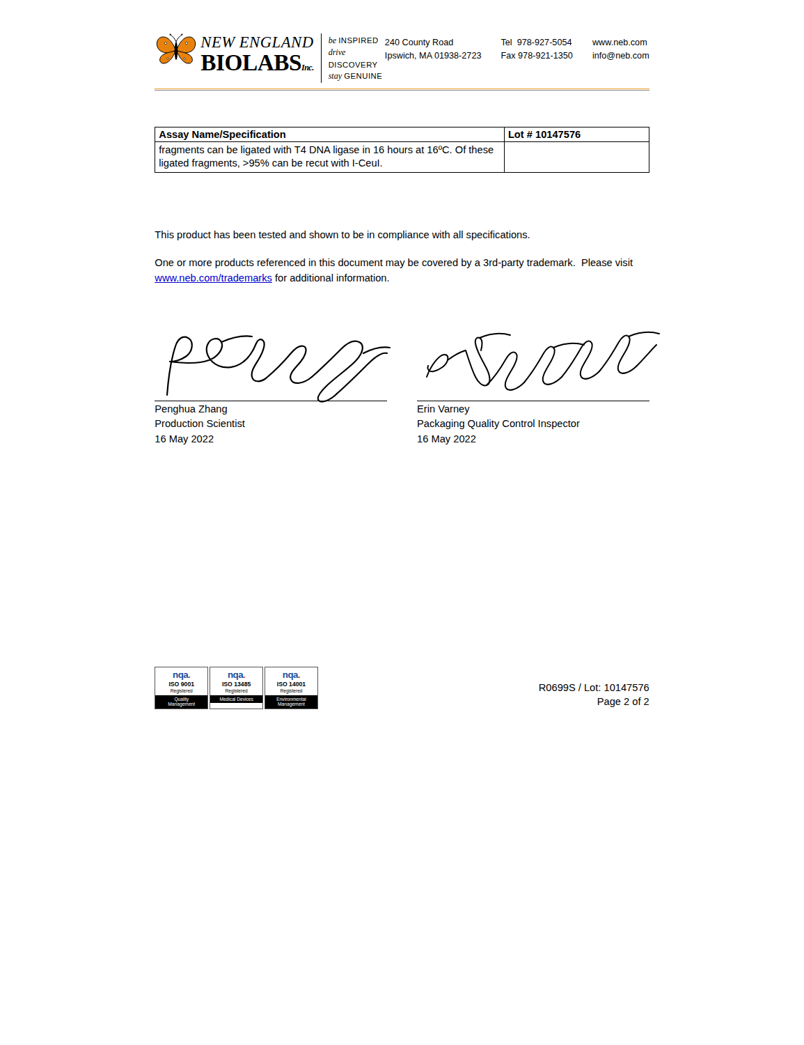NEW ENGLAND
BIOLABSInc.
be INSPIRED
drive DISCOVERY
stay GENUINE
240 County Road
Ipswich, MA 01938-2723
Tel 978-927-5054
Fax 978-921-1350
www.neb.com
info@neb.com
| Assay Name/Specification | Lot # 10147576 |
| --- | --- |
| fragments can be ligated with T4 DNA ligase in 16 hours at 16ºC. Of these ligated fragments, >95% can be recut with I-CeuI. | |
This product has been tested and shown to be in compliance with all specifications.
One or more products referenced in this document may be covered by a 3rd-party trademark. Please visit www.neb.com/trademarks for additional information.
Penghua Zhang
Production Scientist
16 May 2022
Erin Varney
Packaging Quality Control Inspector
16 May 2022
nqa.
ISO 9001
Registered
Quality
Management
nqa.
ISO 13485
Registered
Medical Devices
nqa.
ISO 14001
Registered
Environmental
Management
R0699S / Lot: 10147576
Page 2 of 2